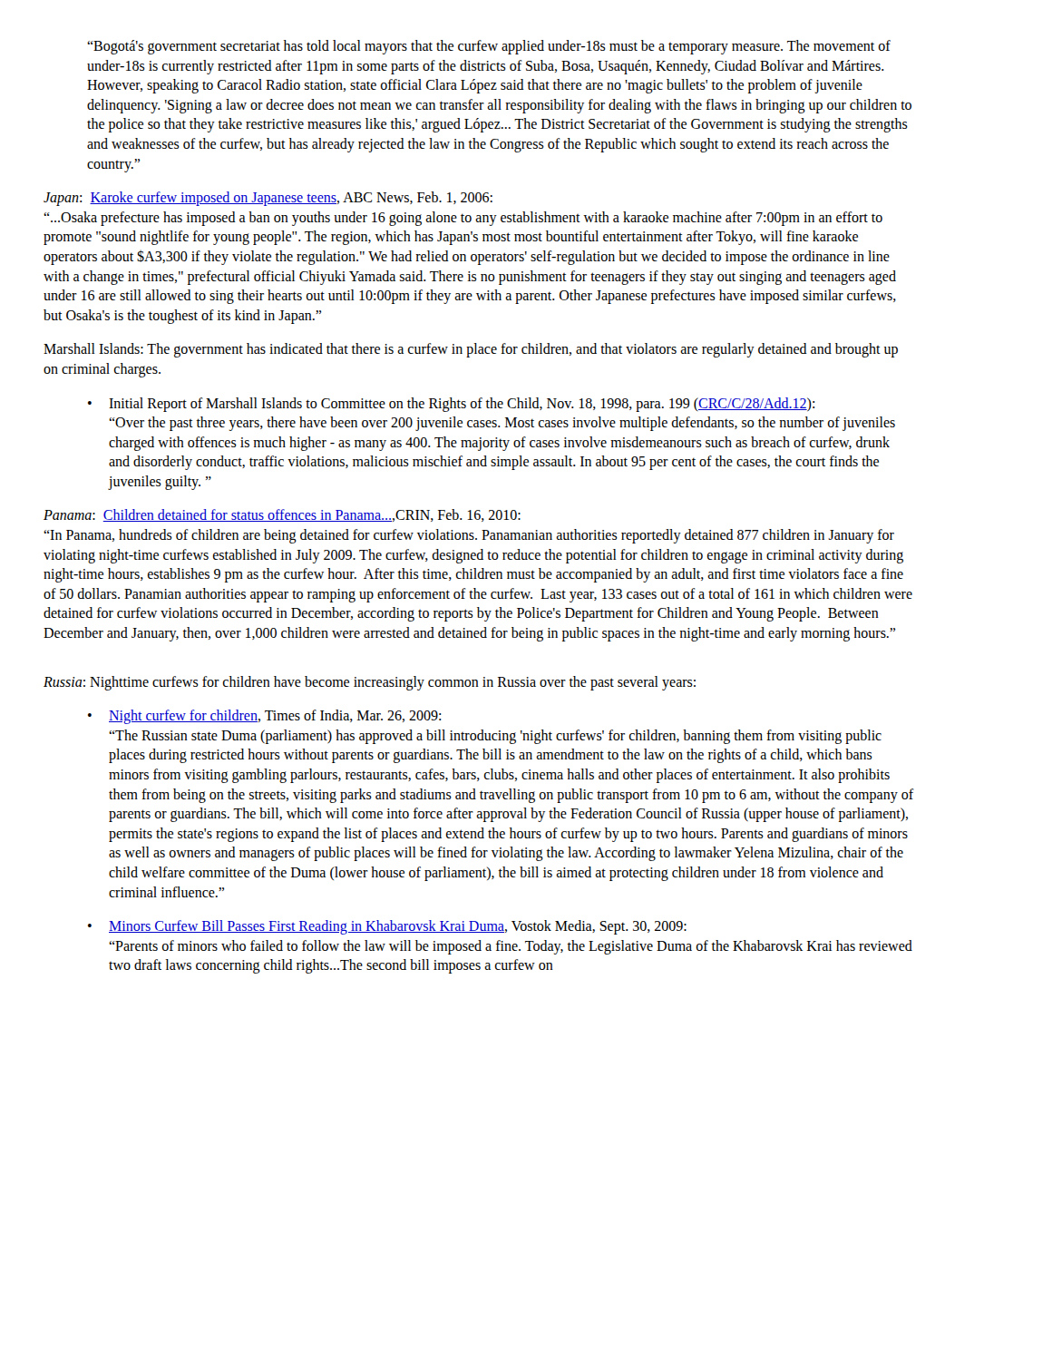“Bogotá's government secretariat has told local mayors that the curfew applied under-18s must be a temporary measure. The movement of under-18s is currently restricted after 11pm in some parts of the districts of Suba, Bosa, Usaquén, Kennedy, Ciudad Bolívar and Mártires. However, speaking to Caracol Radio station, state official Clara López said that there are no 'magic bullets' to the problem of juvenile delinquency. 'Signing a law or decree does not mean we can transfer all responsibility for dealing with the flaws in bringing up our children to the police so that they take restrictive measures like this,' argued López... The District Secretariat of the Government is studying the strengths and weaknesses of the curfew, but has already rejected the law in the Congress of the Republic which sought to extend its reach across the country.”
Japan: Karoke curfew imposed on Japanese teens, ABC News, Feb. 1, 2006:
“...Osaka prefecture has imposed a ban on youths under 16 going alone to any establishment with a karaoke machine after 7:00pm in an effort to promote "sound nightlife for young people". The region, which has Japan's most most bountiful entertainment after Tokyo, will fine karaoke operators about $A3,300 if they violate the regulation." We had relied on operators' self-regulation but we decided to impose the ordinance in line with a change in times," prefectural official Chiyuki Yamada said. There is no punishment for teenagers if they stay out singing and teenagers aged under 16 are still allowed to sing their hearts out until 10:00pm if they are with a parent. Other Japanese prefectures have imposed similar curfews, but Osaka's is the toughest of its kind in Japan.”
Marshall Islands: The government has indicated that there is a curfew in place for children, and that violators are regularly detained and brought up on criminal charges.
Initial Report of Marshall Islands to Committee on the Rights of the Child, Nov. 18, 1998, para. 199 (CRC/C/28/Add.12):
“Over the past three years, there have been over 200 juvenile cases. Most cases involve multiple defendants, so the number of juveniles charged with offences is much higher - as many as 400. The majority of cases involve misdemeanours such as breach of curfew, drunk and disorderly conduct, traffic violations, malicious mischief and simple assault. In about 95 per cent of the cases, the court finds the juveniles guilty. ”
Panama: Children detained for status offences in Panama...,CRIN, Feb. 16, 2010:
“In Panama, hundreds of children are being detained for curfew violations. Panamanian authorities reportedly detained 877 children in January for violating night-time curfews established in July 2009. The curfew, designed to reduce the potential for children to engage in criminal activity during night-time hours, establishes 9 pm as the curfew hour. After this time, children must be accompanied by an adult, and first time violators face a fine of 50 dollars. Panamian authorities appear to ramping up enforcement of the curfew. Last year, 133 cases out of a total of 161 in which children were detained for curfew violations occurred in December, according to reports by the Police's Department for Children and Young People. Between December and January, then, over 1,000 children were arrested and detained for being in public spaces in the night-time and early morning hours.”
Russia: Nighttime curfews for children have become increasingly common in Russia over the past several years:
Night curfew for children, Times of India, Mar. 26, 2009:
“The Russian state Duma (parliament) has approved a bill introducing 'night curfews' for children, banning them from visiting public places during restricted hours without parents or guardians. The bill is an amendment to the law on the rights of a child, which bans minors from visiting gambling parlours, restaurants, cafes, bars, clubs, cinema halls and other places of entertainment. It also prohibits them from being on the streets, visiting parks and stadiums and travelling on public transport from 10 pm to 6 am, without the company of parents or guardians. The bill, which will come into force after approval by the Federation Council of Russia (upper house of parliament), permits the state's regions to expand the list of places and extend the hours of curfew by up to two hours. Parents and guardians of minors as well as owners and managers of public places will be fined for violating the law. According to lawmaker Yelena Mizulina, chair of the child welfare committee of the Duma (lower house of parliament), the bill is aimed at protecting children under 18 from violence and criminal influence.”
Minors Curfew Bill Passes First Reading in Khabarovsk Krai Duma, Vostok Media, Sept. 30, 2009:
“Parents of minors who failed to follow the law will be imposed a fine. Today, the Legislative Duma of the Khabarovsk Krai has reviewed two draft laws concerning child rights...The second bill imposes a curfew on